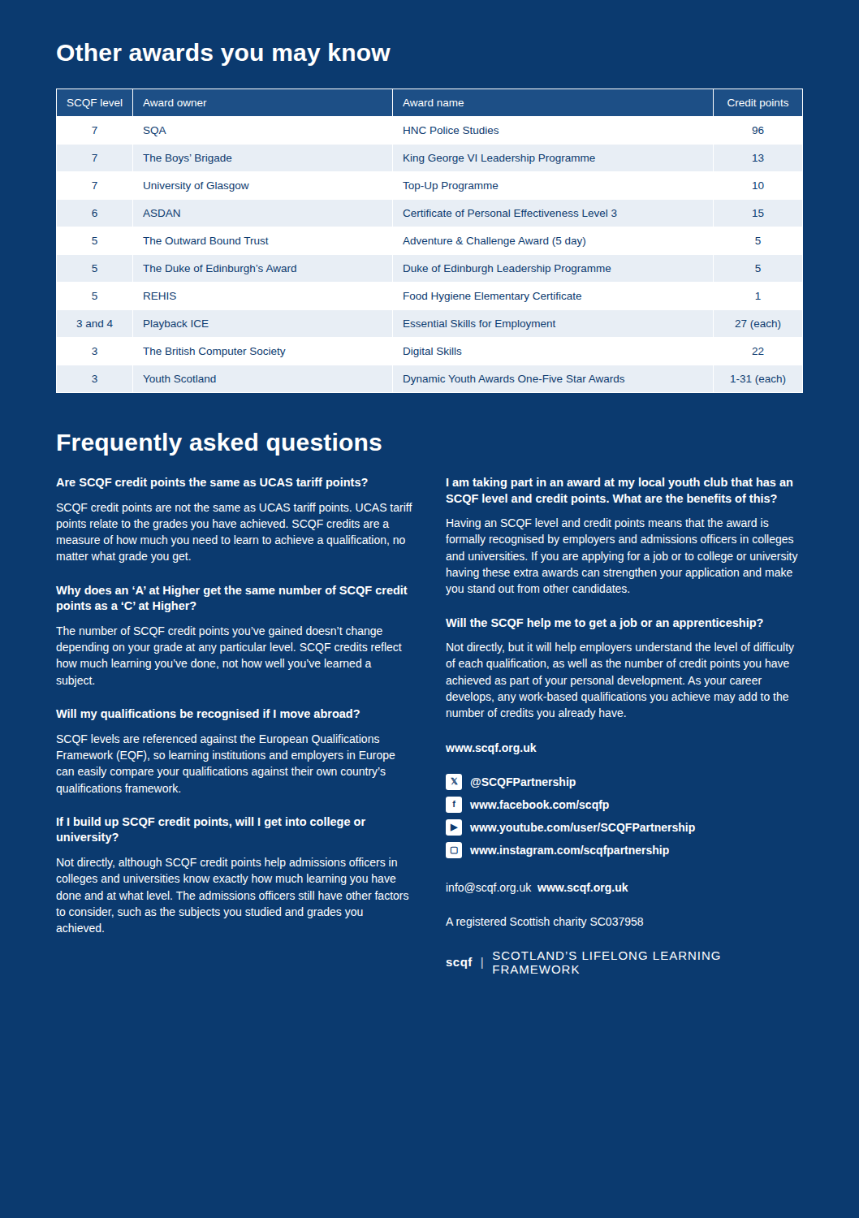Other awards you may know
| SCQF level | Award owner | Award name | Credit points |
| --- | --- | --- | --- |
| 7 | SQA | HNC Police Studies | 96 |
| 7 | The Boys’ Brigade | King George VI Leadership Programme | 13 |
| 7 | University of Glasgow | Top-Up Programme | 10 |
| 6 | ASDAN | Certificate of Personal Effectiveness Level 3 | 15 |
| 5 | The Outward Bound Trust | Adventure & Challenge Award (5 day) | 5 |
| 5 | The Duke of Edinburgh’s Award | Duke of Edinburgh Leadership Programme | 5 |
| 5 | REHIS | Food Hygiene Elementary Certificate | 1 |
| 3 and 4 | Playback ICE | Essential Skills for Employment | 27 (each) |
| 3 | The British Computer Society | Digital Skills | 22 |
| 3 | Youth Scotland | Dynamic Youth Awards One-Five Star Awards | 1-31 (each) |
Frequently asked questions
Are SCQF credit points the same as UCAS tariff points?
SCQF credit points are not the same as UCAS tariff points. UCAS tariff points relate to the grades you have achieved. SCQF credits are a measure of how much you need to learn to achieve a qualification, no matter what grade you get.
Why does an ‘A’ at Higher get the same number of SCQF credit points as a ‘C’ at Higher?
The number of SCQF credit points you’ve gained doesn’t change depending on your grade at any particular level. SCQF credits reflect how much learning you’ve done, not how well you’ve learned a subject.
Will my qualifications be recognised if I move abroad?
SCQF levels are referenced against the European Qualifications Framework (EQF), so learning institutions and employers in Europe can easily compare your qualifications against their own country’s qualifications framework.
If I build up SCQF credit points, will I get into college or university?
Not directly, although SCQF credit points help admissions officers in colleges and universities know exactly how much learning you have done and at what level. The admissions officers still have other factors to consider, such as the subjects you studied and grades you achieved.
I am taking part in an award at my local youth club that has an SCQF level and credit points. What are the benefits of this?
Having an SCQF level and credit points means that the award is formally recognised by employers and admissions officers in colleges and universities. If you are applying for a job or to college or university having these extra awards can strengthen your application and make you stand out from other candidates.
Will the SCQF help me to get a job or an apprenticeship?
Not directly, but it will help employers understand the level of difficulty of each qualification, as well as the number of credit points you have achieved as part of your personal development. As your career develops, any work-based qualifications you achieve may add to the number of credits you already have.
www.scqf.org.uk
𝕏@SCQFPartnership
fwww.facebook.com/scqfp
▶www.youtube.com/user/SCQFPartnership
▢www.instagram.com/scqfpartnership
info@scqf.org.uk www.scqf.org.uk
A registered Scottish charity SC037958
scqf | SCOTLAND’S LIFELONG LEARNING FRAMEWORK